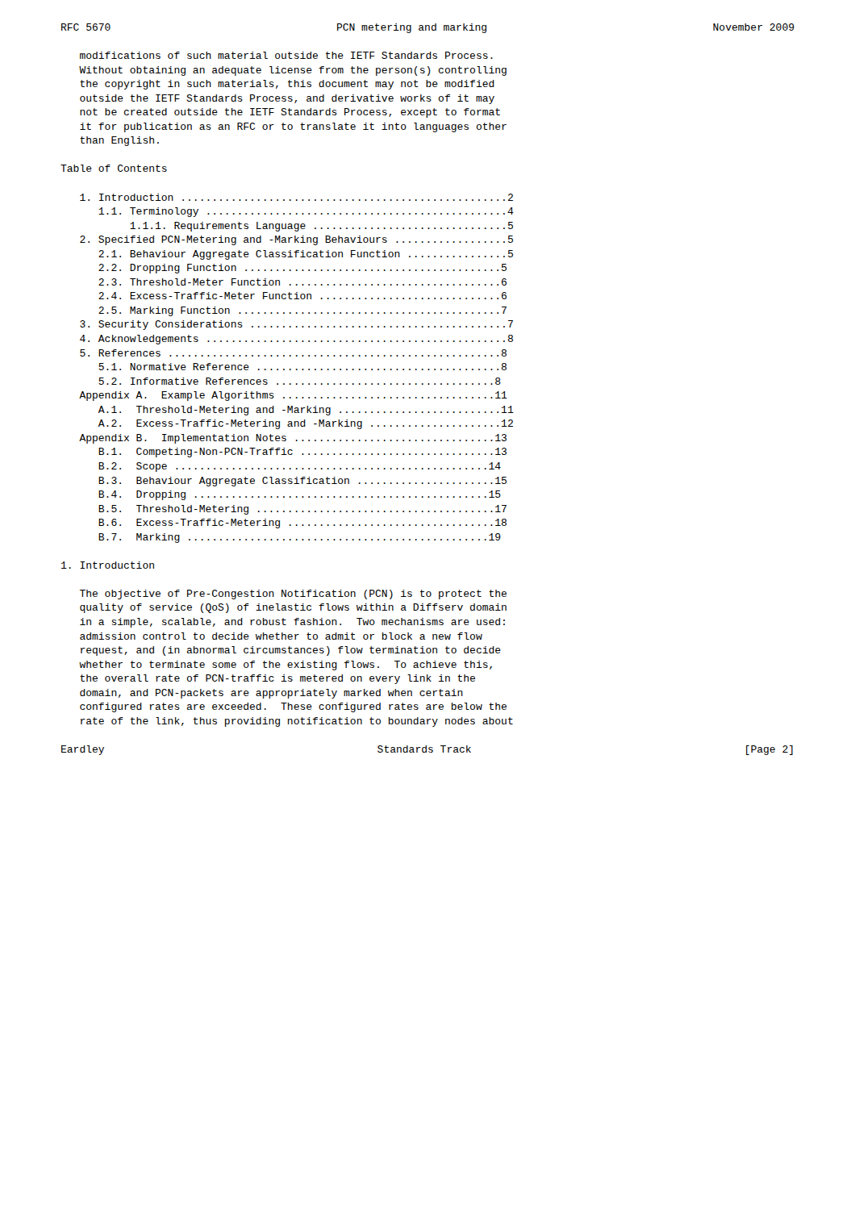RFC 5670 PCN metering and marking November 2009
   modifications of such material outside the IETF Standards Process.
   Without obtaining an adequate license from the person(s) controlling
   the copyright in such materials, this document may not be modified
   outside the IETF Standards Process, and derivative works of it may
   not be created outside the IETF Standards Process, except to format
   it for publication as an RFC or to translate it into languages other
   than English.
Table of Contents
   1. Introduction ....................................................2
      1.1. Terminology ................................................4
           1.1.1. Requirements Language ...............................5
   2. Specified PCN-Metering and -Marking Behaviours ..................5
      2.1. Behaviour Aggregate Classification Function ................5
      2.2. Dropping Function .........................................5
      2.3. Threshold-Meter Function ..................................6
      2.4. Excess-Traffic-Meter Function .............................6
      2.5. Marking Function ..........................................7
   3. Security Considerations .........................................7
   4. Acknowledgements ................................................8
   5. References .....................................................8
      5.1. Normative Reference .......................................8
      5.2. Informative References ...................................8
   Appendix A.  Example Algorithms ..................................11
      A.1.  Threshold-Metering and -Marking ..........................11
      A.2.  Excess-Traffic-Metering and -Marking .....................12
   Appendix B.  Implementation Notes ................................13
      B.1.  Competing-Non-PCN-Traffic ...............................13
      B.2.  Scope ..................................................14
      B.3.  Behaviour Aggregate Classification ......................15
      B.4.  Dropping ...............................................15
      B.5.  Threshold-Metering ......................................17
      B.6.  Excess-Traffic-Metering .................................18
      B.7.  Marking ................................................19
1. Introduction
   The objective of Pre-Congestion Notification (PCN) is to protect the
   quality of service (QoS) of inelastic flows within a Diffserv domain
   in a simple, scalable, and robust fashion.  Two mechanisms are used:
   admission control to decide whether to admit or block a new flow
   request, and (in abnormal circumstances) flow termination to decide
   whether to terminate some of the existing flows.  To achieve this,
   the overall rate of PCN-traffic is metered on every link in the
   domain, and PCN-packets are appropriately marked when certain
   configured rates are exceeded.  These configured rates are below the
   rate of the link, thus providing notification to boundary nodes about
Eardley Standards Track [Page 2]